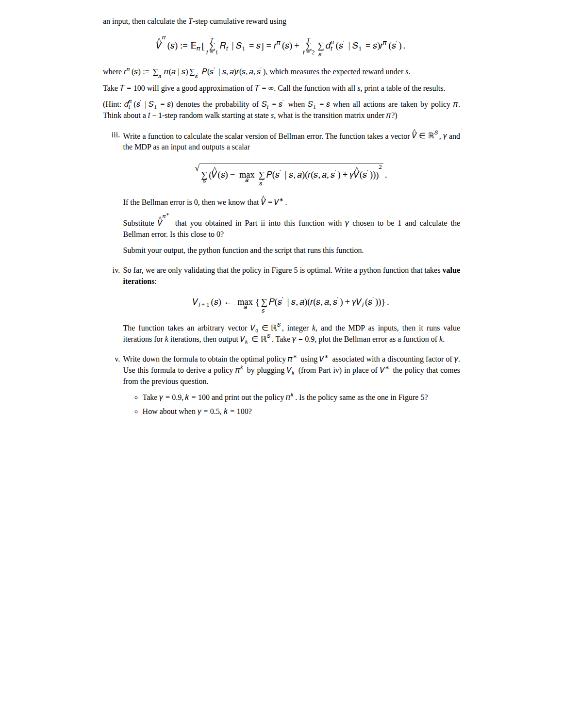an input, then calculate the T-step cumulative reward using
V^π (s) := 𝔼π [ ∑ t=1 T Rt | S1=s ] = rπ(s) + ∑ t=2 T ∑ s′ dtπ (s′ |S1=s) rπ(s′) .
where rπ(s) := ∑a π(a|s) ∑s′ P(s′|s,a) r(s,a,s′) , which measures the expected reward under s.
Take T=100 will give a good approximation of T=∞. Call the function with all s, print a table of the results.
(Hint: dtπ(s′|S1=s) denotes the probability of St=s′ when S1=s when all actions are taken by policy π. Think about a t−1-step random walk starting at state s, what is the transition matrix under π?)
Write a function to calculate the scalar version of Bellman error. The function takes a vector V^∈ℝS, γ and the MDP as an input and outputs a scalar
∑s ( V^(s) − maxa ∑s′ P(s′|s,a) (r(s,a,s′) +γV^(s′)) ) 2 .
If the Bellman error is 0, then we know that V^=V∗.
Substitute V^π∗ that you obtained in Part ii into this function with γ chosen to be 1 and calculate the Bellman error. Is this close to 0?
Submit your output, the python function and the script that runs this function.
So far, we are only validating that the policy in Figure 5 is optimal. Write a python function that takes value iterations:
Vi+1 (s) ← maxa { ∑s′ P(s′|s,a) (r(s,a,s′) +γVi(s′)) } .
The function takes an arbitrary vector V0∈ℝS, integer k, and the MDP as inputs, then it runs value iterations for k iterations, then output Vk∈ℝS. Take γ=0.9, plot the Bellman error as a function of k.
Write down the formula to obtain the optimal policy π∗ using V∗ associated with a discounting factor of γ. Use this formula to derive a policy πk by plugging Vk (from Part iv) in place of V∗ the policy that comes from the previous question.
Take γ=0.9,k=100 and print out the policy πk. Is the policy same as the one in Figure 5?
How about when γ=0.5, k=100?